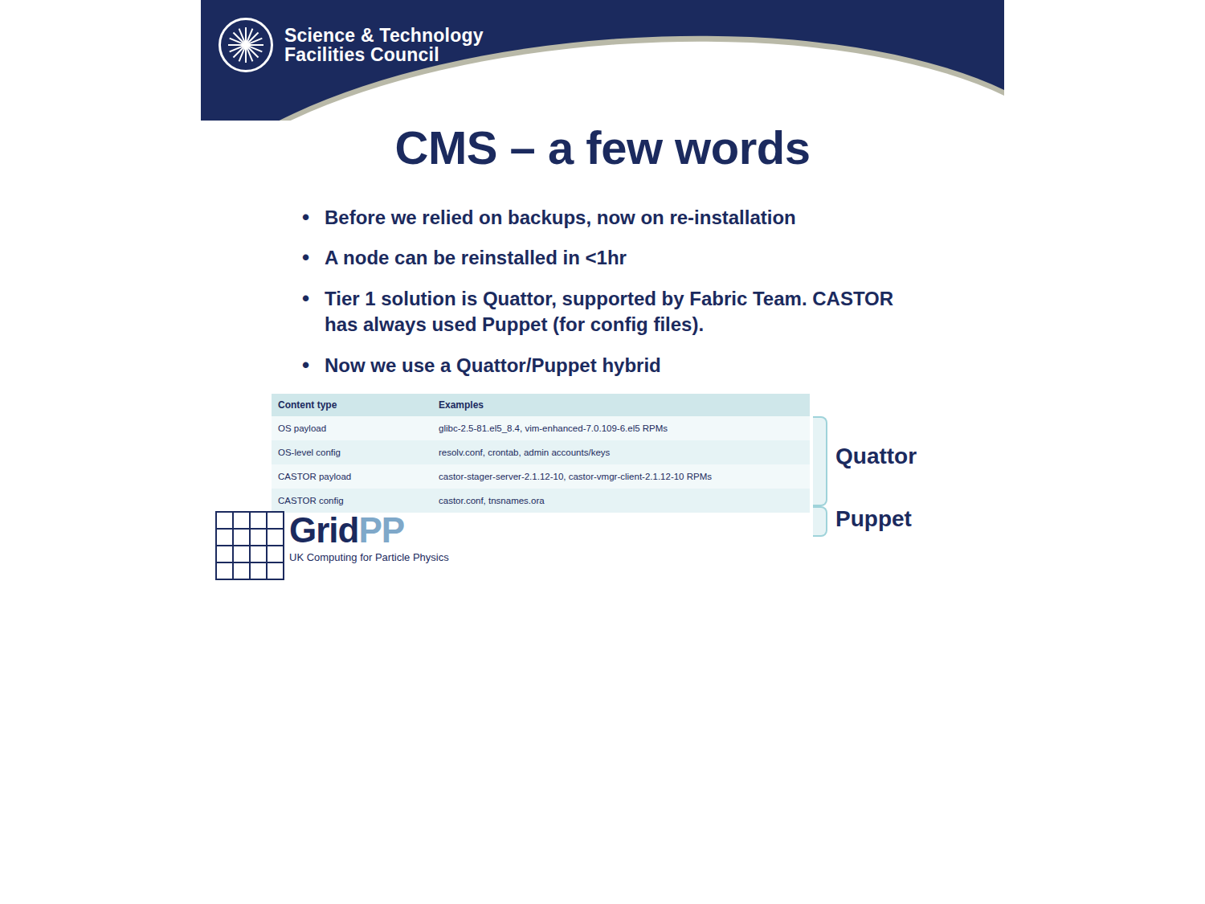Science & Technology
Facilities Council
CMS – a few words
Before we relied on backups, now on re-installation
A node can be reinstalled in <1hr
Tier 1 solution is Quattor, supported by Fabric Team. CASTOR has always used Puppet (for config files).
Now we use a Quattor/Puppet hybrid
| Content type | Examples |
| --- | --- |
| OS payload | glibc-2.5-81.el5_8.4, vim-enhanced-7.0.109-6.el5 RPMs |
| OS-level config | resolv.conf, crontab, admin accounts/keys |
| CASTOR payload | castor-stager-server-2.1.12-10, castor-vmgr-client-2.1.12-10 RPMs |
| CASTOR config | castor.conf, tnsnames.ora |
Quattor
Puppet
GridPP
UK Computing for Particle Physics